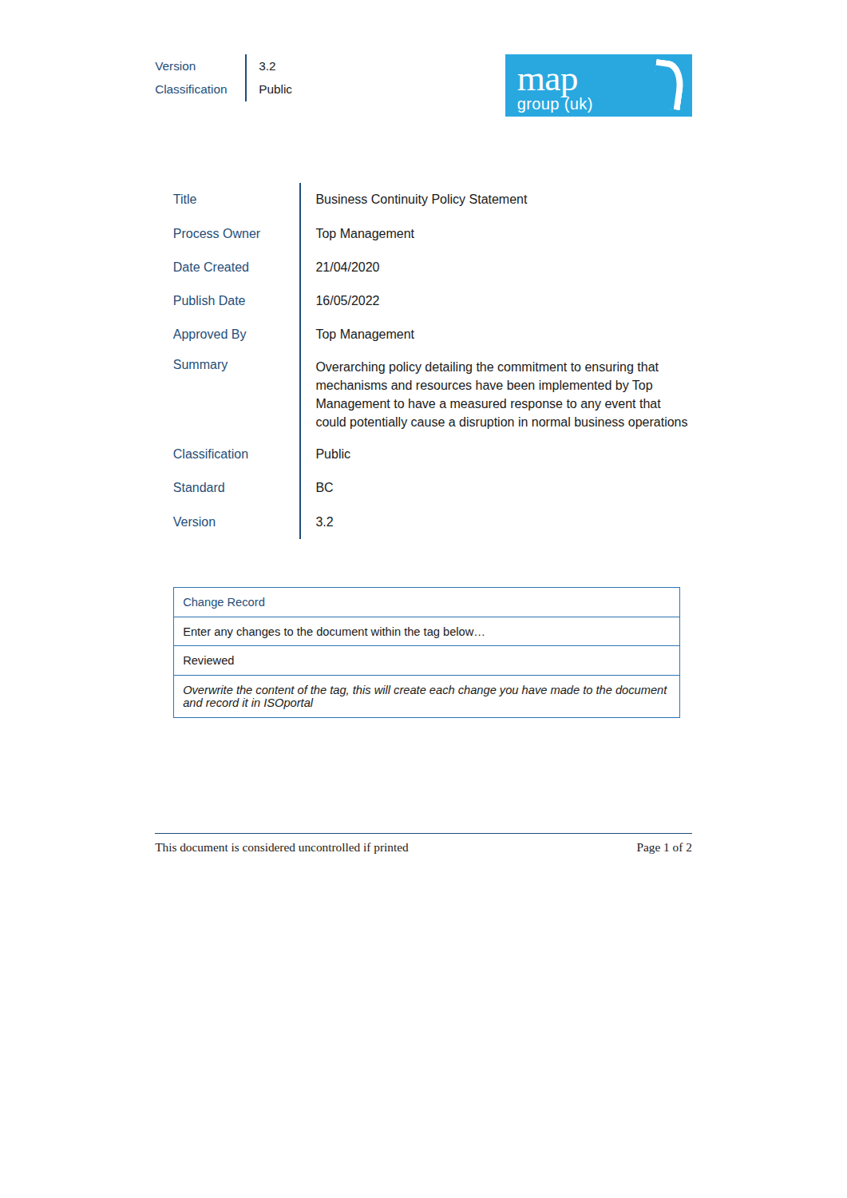| Version | 3.2 |
| Classification | Public |
map group (uk)
| Title | Business Continuity Policy Statement |
| Process Owner | Top Management |
| Date Created | 21/04/2020 |
| Publish Date | 16/05/2022 |
| Approved By | Top Management |
| Summary | Overarching policy detailing the commitment to ensuring that mechanisms and resources have been implemented by Top Management to have a measured response to any event that could potentially cause a disruption in normal business operations |
| Classification | Public |
| Standard | BC |
| Version | 3.2 |
| Change Record |
| Enter any changes to the document within the tag below… |
| Reviewed |
| Overwrite the content of the tag, this will create each change you have made to the document and record it in ISOportal |
This document is considered uncontrolled if printed Page 1 of 2